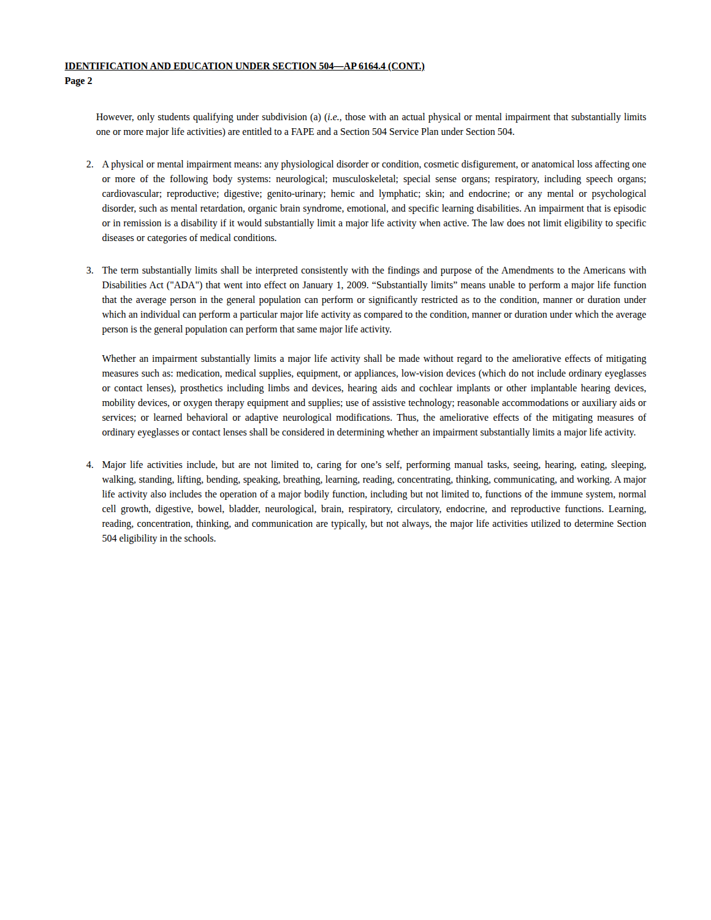IDENTIFICATION AND EDUCATION UNDER SECTION 504—AP 6164.4 (CONT.)
Page 2
However, only students qualifying under subdivision (a) (i.e., those with an actual physical or mental impairment that substantially limits one or more major life activities) are entitled to a FAPE and a Section 504 Service Plan under Section 504.
A physical or mental impairment means: any physiological disorder or condition, cosmetic disfigurement, or anatomical loss affecting one or more of the following body systems: neurological; musculoskeletal; special sense organs; respiratory, including speech organs; cardiovascular; reproductive; digestive; genito-urinary; hemic and lymphatic; skin; and endocrine; or any mental or psychological disorder, such as mental retardation, organic brain syndrome, emotional, and specific learning disabilities. An impairment that is episodic or in remission is a disability if it would substantially limit a major life activity when active. The law does not limit eligibility to specific diseases or categories of medical conditions.
The term substantially limits shall be interpreted consistently with the findings and purpose of the Amendments to the Americans with Disabilities Act ("ADA") that went into effect on January 1, 2009. “Substantially limits” means unable to perform a major life function that the average person in the general population can perform or significantly restricted as to the condition, manner or duration under which an individual can perform a particular major life activity as compared to the condition, manner or duration under which the average person is the general population can perform that same major life activity.
Whether an impairment substantially limits a major life activity shall be made without regard to the ameliorative effects of mitigating measures such as: medication, medical supplies, equipment, or appliances, low-vision devices (which do not include ordinary eyeglasses or contact lenses), prosthetics including limbs and devices, hearing aids and cochlear implants or other implantable hearing devices, mobility devices, or oxygen therapy equipment and supplies; use of assistive technology; reasonable accommodations or auxiliary aids or services; or learned behavioral or adaptive neurological modifications. Thus, the ameliorative effects of the mitigating measures of ordinary eyeglasses or contact lenses shall be considered in determining whether an impairment substantially limits a major life activity.
Major life activities include, but are not limited to, caring for one’s self, performing manual tasks, seeing, hearing, eating, sleeping, walking, standing, lifting, bending, speaking, breathing, learning, reading, concentrating, thinking, communicating, and working. A major life activity also includes the operation of a major bodily function, including but not limited to, functions of the immune system, normal cell growth, digestive, bowel, bladder, neurological, brain, respiratory, circulatory, endocrine, and reproductive functions. Learning, reading, concentration, thinking, and communication are typically, but not always, the major life activities utilized to determine Section 504 eligibility in the schools.